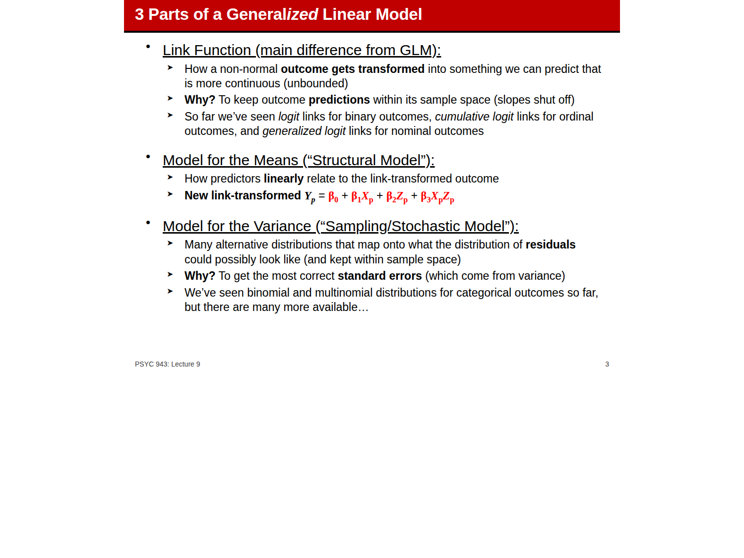3 Parts of a Generalized Linear Model
Link Function (main difference from GLM):
How a non-normal outcome gets transformed into something we can predict that is more continuous (unbounded)
Why? To keep outcome predictions within its sample space (slopes shut off)
So far we’ve seen logit links for binary outcomes, cumulative logit links for ordinal outcomes, and generalized logit links for nominal outcomes
Model for the Means (“Structural Model”):
How predictors linearly relate to the link-transformed outcome
New link-transformed Yp = β0 + β1 Xp + β2 Zp + β3 XpZp
Model for the Variance (“Sampling/Stochastic Model”):
Many alternative distributions that map onto what the distribution of residuals could possibly look like (and kept within sample space)
Why? To get the most correct standard errors (which come from variance)
We’ve seen binomial and multinomial distributions for categorical outcomes so far, but there are many more available…
PSYC 943: Lecture 9 3